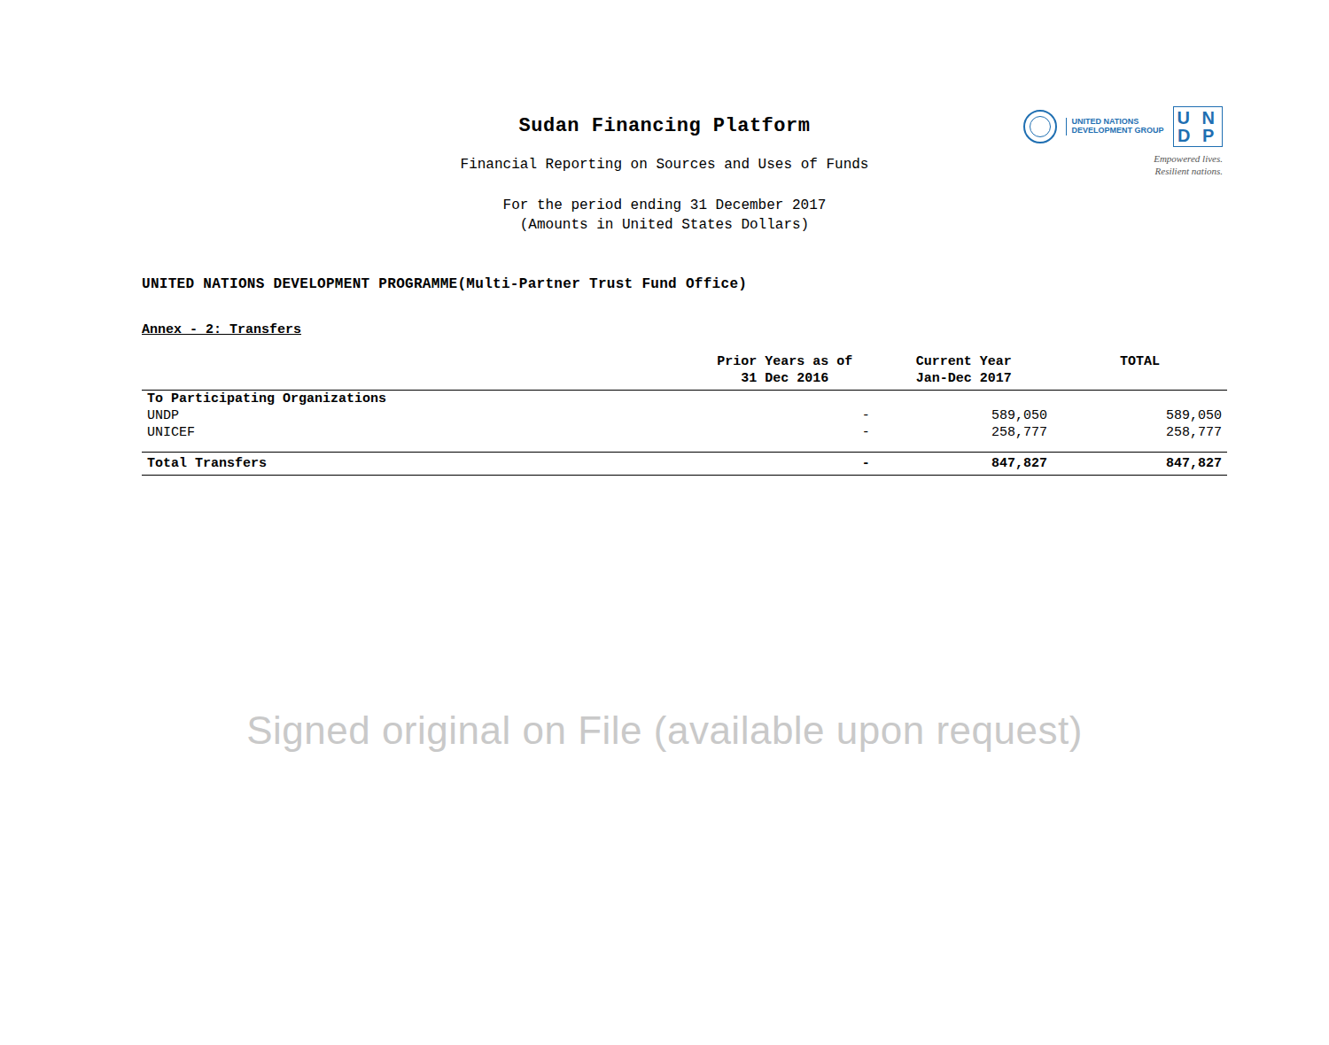UNITED NATIONS
DEVELOPMENT GROUP
U N D P
Empowered lives.
Resilient nations.
Sudan Financing Platform
Financial Reporting on Sources and Uses of Funds
For the period ending 31 December 2017
(Amounts in United States Dollars)
UNITED NATIONS DEVELOPMENT PROGRAMME(Multi-Partner Trust Fund Office)
Annex - 2: Transfers
| | Prior Years as of | Current Year | TOTAL |
| --- | --- | --- | --- |
| | 31 Dec 2016 | Jan-Dec 2017 | |
| To Participating Organizations | | | |
| UNDP | - | 589,050 | 589,050 |
| UNICEF | - | 258,777 | 258,777 |
| Total Transfers | - | 847,827 | 847,827 |
Signed original on File (available upon request)